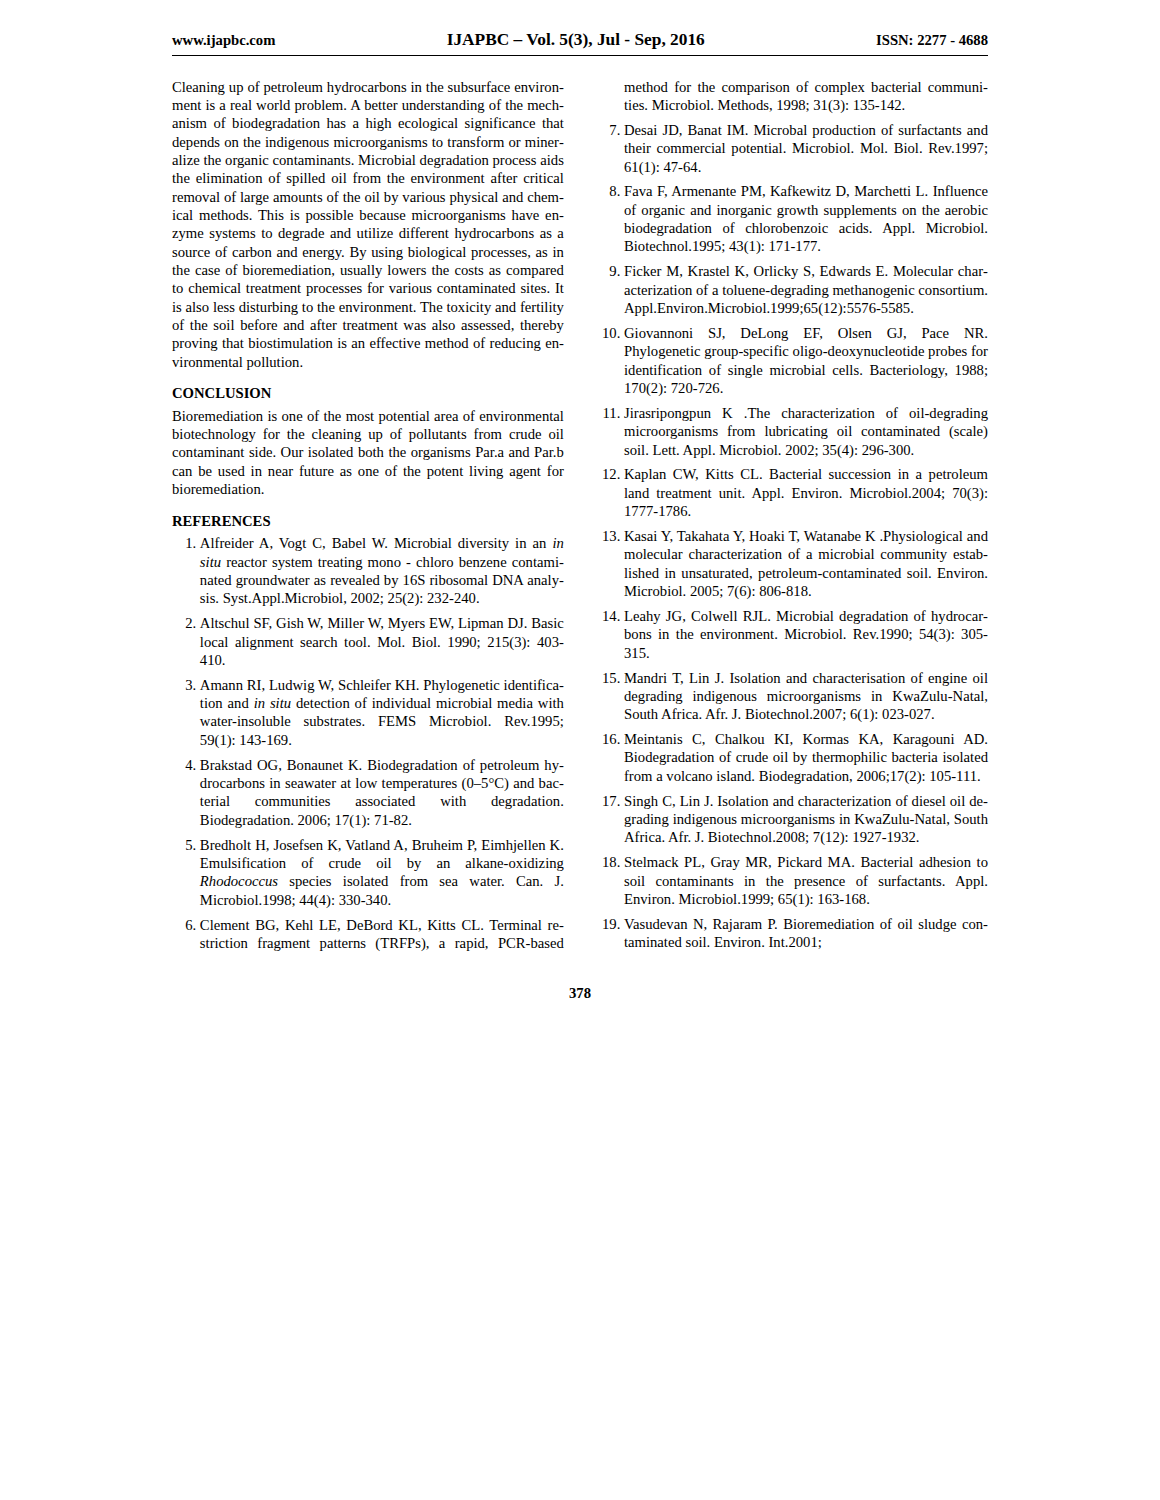www.ijapbc.com IJAPBC – Vol. 5(3), Jul - Sep, 2016 ISSN: 2277 - 4688
Cleaning up of petroleum hydrocarbons in the subsurface environment is a real world problem. A better understanding of the mechanism of biodegradation has a high ecological significance that depends on the indigenous microorganisms to transform or mineralize the organic contaminants. Microbial degradation process aids the elimination of spilled oil from the environment after critical removal of large amounts of the oil by various physical and chemical methods. This is possible because microorganisms have enzyme systems to degrade and utilize different hydrocarbons as a source of carbon and energy. By using biological processes, as in the case of bioremediation, usually lowers the costs as compared to chemical treatment processes for various contaminated sites. It is also less disturbing to the environment. The toxicity and fertility of the soil before and after treatment was also assessed, thereby proving that biostimulation is an effective method of reducing environmental pollution.
Conclusion
Bioremediation is one of the most potential area of environmental biotechnology for the cleaning up of pollutants from crude oil contaminant side. Our isolated both the organisms Par.a and Par.b can be used in near future as one of the potent living agent for bioremediation.
References
Alfreider A, Vogt C, Babel W. Microbial diversity in an in situ reactor system treating mono - chloro benzene contaminated groundwater as revealed by 16S ribosomal DNA analysis. Syst.Appl.Microbiol, 2002; 25(2): 232-240.
Altschul SF, Gish W, Miller W, Myers EW, Lipman DJ. Basic local alignment search tool. Mol. Biol. 1990; 215(3): 403-410.
Amann RI, Ludwig W, Schleifer KH. Phylogenetic identification and in situ detection of individual microbial media with water-insoluble substrates. FEMS Microbiol. Rev.1995; 59(1): 143-169.
Brakstad OG, Bonaunet K. Biodegradation of petroleum hydrocarbons in seawater at low temperatures (0–5°C) and bacterial communities associated with degradation. Biodegradation. 2006; 17(1): 71-82.
Bredholt H, Josefsen K, Vatland A, Bruheim P, Eimhjellen K. Emulsification of crude oil by an alkane-oxidizing Rhodococcus species isolated from sea water. Can. J. Microbiol.1998; 44(4): 330-340.
Clement BG, Kehl LE, DeBord KL, Kitts CL. Terminal restriction fragment patterns (TRFPs), a rapid, PCR-based method for the comparison of complex bacterial communities. Microbiol. Methods, 1998; 31(3): 135-142.
Desai JD, Banat IM. Microbal production of surfactants and their commercial potential. Microbiol. Mol. Biol. Rev.1997; 61(1): 47-64.
Fava F, Armenante PM, Kafkewitz D, Marchetti L. Influence of organic and inorganic growth supplements on the aerobic biodegradation of chlorobenzoic acids. Appl. Microbiol. Biotechnol.1995; 43(1): 171-177.
Ficker M, Krastel K, Orlicky S, Edwards E. Molecular characterization of a toluene-degrading methanogenic consortium. Appl.Environ.Microbiol.1999;65(12):5576-5585.
Giovannoni SJ, DeLong EF, Olsen GJ, Pace NR. Phylogenetic group-specific oligo-deoxynucleotide probes for identification of single microbial cells. Bacteriology, 1988; 170(2): 720-726.
Jirasripongpun K .The characterization of oil-degrading microorganisms from lubricating oil contaminated (scale) soil. Lett. Appl. Microbiol. 2002; 35(4): 296-300.
Kaplan CW, Kitts CL. Bacterial succession in a petroleum land treatment unit. Appl. Environ. Microbiol.2004; 70(3): 1777-1786.
Kasai Y, Takahata Y, Hoaki T, Watanabe K .Physiological and molecular characterization of a microbial community established in unsaturated, petroleum-contaminated soil. Environ. Microbiol. 2005; 7(6): 806-818.
Leahy JG, Colwell RJL. Microbial degradation of hydrocarbons in the environment. Microbiol. Rev.1990; 54(3): 305-315.
Mandri T, Lin J. Isolation and characterisation of engine oil degrading indigenous microorganisms in KwaZulu-Natal, South Africa. Afr. J. Biotechnol.2007; 6(1): 023-027.
Meintanis C, Chalkou KI, Kormas KA, Karagouni AD. Biodegradation of crude oil by thermophilic bacteria isolated from a volcano island. Biodegradation, 2006;17(2): 105-111.
Singh C, Lin J. Isolation and characterization of diesel oil degrading indigenous microorganisms in KwaZulu-Natal, South Africa. Afr. J. Biotechnol.2008; 7(12): 1927-1932.
Stelmack PL, Gray MR, Pickard MA. Bacterial adhesion to soil contaminants in the presence of surfactants. Appl. Environ. Microbiol.1999; 65(1): 163-168.
Vasudevan N, Rajaram P. Bioremediation of oil sludge contaminated soil. Environ. Int.2001;
378